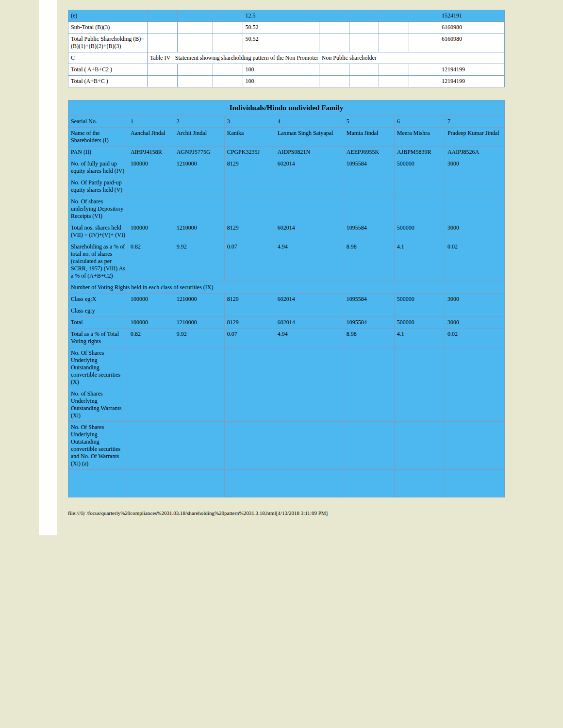| (e) | | | | 12.5 | | | | | 1524191 |
| Sub-Total (B)(3) | | | | 50.52 | | | | | 6160980 |
| Total Public Shareholding (B)=(B)(1)+(B)(2)+(B)(3) | | | | 50.52 | | | | | 6160980 |
| C | Table IV - Statement showing shareholding pattern of the Non Promoter- Non Public shareholder |
| Total ( A+B+C2 ) | | | | 100 | | | | | 12194199 |
| Total (A+B+C ) | | | | 100 | | | | | 12194199 |
| Individuals/Hindu undivided Family |
| Searial No. | 1 | 2 | 3 | 4 | 5 | 6 | 7 |
| Name of the Shareholders (I) | Aanchal Jindal | Archit Jindal | Kanika | Laxman Singh Satyapal | Mamta Jindal | Meera Mishra | Pradeep Kumar Jindal |
| PAN (II) | AIHPJ4158R | AGNPJ5775G | CPGPK3235J | AIDPS0821N | AEEPJ6955K | AJBPM5839R | AAIPJ8526A |
| No. of fully paid up equity shares held (IV) | 100000 | 1210000 | 8129 | 602014 | 1095584 | 500000 | 3000 |
| No. Of Partly paid-up equity shares held (V) | | | | | | | |
| No. Of shares underlying Depository Receipts (VI) | | | | | | | |
| Total nos. shares held (VII) = (IV)+(V)+ (VI) | 100000 | 1210000 | 8129 | 602014 | 1095584 | 500000 | 3000 |
| Shareholding as a % of total no. of shares (calculated as per SCRR, 1957) (VIII) As a % of (A+B+C2) | 0.82 | 9.92 | 0.07 | 4.94 | 8.98 | 4.1 | 0.02 |
| Number of Voting Rights held in each class of securities (IX) |
| Class eg:X | 100000 | 1210000 | 8129 | 602014 | 1095584 | 500000 | 3000 |
| Class eg:y | | | | | | | |
| Total | 100000 | 1210000 | 8129 | 602014 | 1095584 | 500000 | 3000 |
| Total as a % of Total Voting rights | 0.82 | 9.92 | 0.07 | 4.94 | 8.98 | 4.1 | 0.02 |
| No. Of Shares Underlying Outstanding convertible securities (X) | | | | | | | |
| No. of Shares Underlying Outstanding Warrants (Xi) | | | | | | | |
| No. Of Shares Underlying Outstanding convertible securities and No. Of Warrants (Xi) (a) | | | | | | | |
file:///I|/ /focus/quarterly%20compliances%2031.03.18/shareholding%20pattern%2031.3.18.html[4/13/2018 3:11:09 PM]